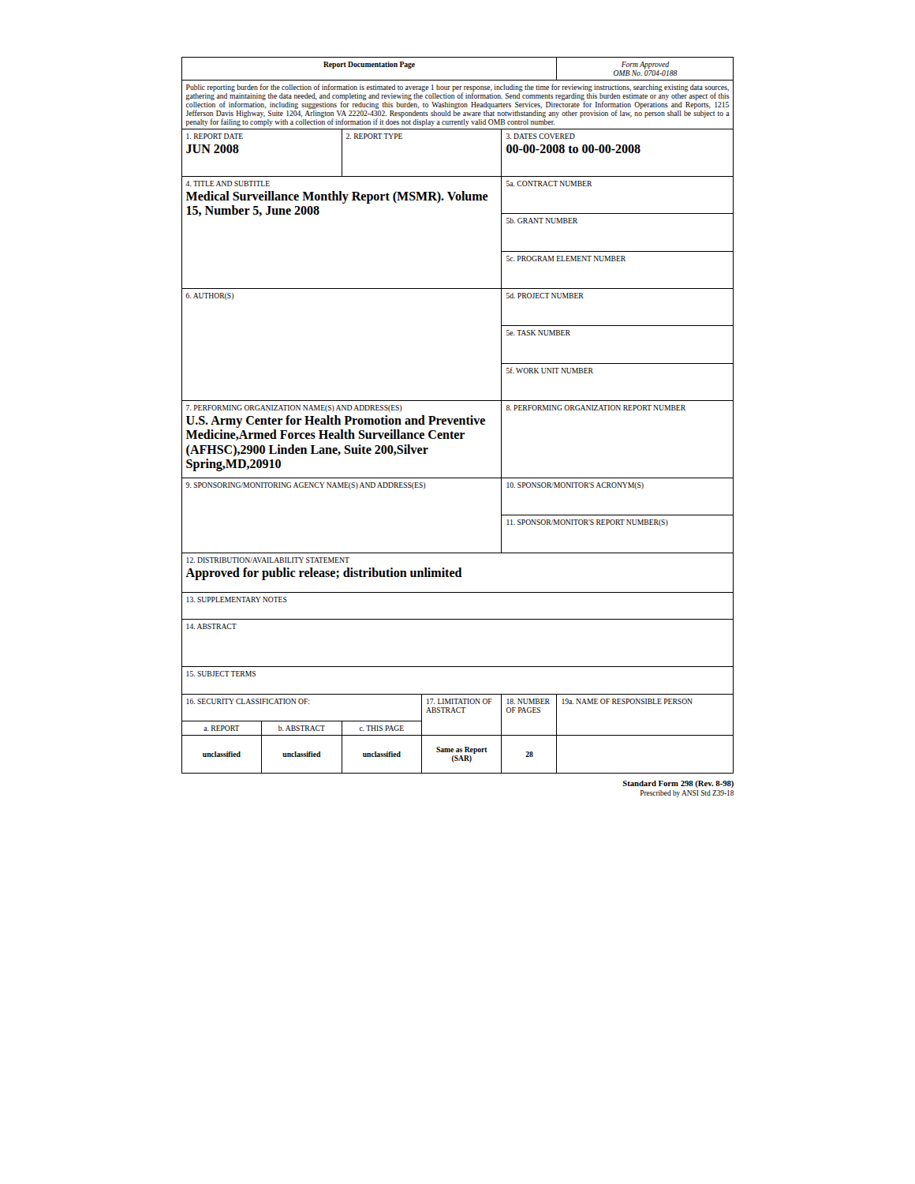| Report Documentation Page | Form Approved OMB No. 0704-0188 |
| Public reporting burden for the collection of information is estimated to average 1 hour per response, including the time for reviewing instructions, searching existing data sources, gathering and maintaining the data needed, and completing and reviewing the collection of information. Send comments regarding this burden estimate or any other aspect of this collection of information, including suggestions for reducing this burden, to Washington Headquarters Services, Directorate for Information Operations and Reports, 1215 Jefferson Davis Highway, Suite 1204, Arlington VA 22202-4302. Respondents should be aware that notwithstanding any other provision of law, no person shall be subject to a penalty for failing to comply with a collection of information if it does not display a currently valid OMB control number. |
| 1. REPORT DATE JUN 2008 | 2. REPORT TYPE | 3. DATES COVERED 00-00-2008 to 00-00-2008 |
| 4. TITLE AND SUBTITLE Medical Surveillance Monthly Report (MSMR). Volume 15, Number 5, June 2008 | 5a. CONTRACT NUMBER |
| 5b. GRANT NUMBER |
| 5c. PROGRAM ELEMENT NUMBER |
| 6. AUTHOR(S) | 5d. PROJECT NUMBER |
| 5e. TASK NUMBER |
| 5f. WORK UNIT NUMBER |
| 7. PERFORMING ORGANIZATION NAME(S) AND ADDRESS(ES) U.S. Army Center for Health Promotion and Preventive Medicine,Armed Forces Health Surveillance Center (AFHSC),2900 Linden Lane, Suite 200,Silver Spring,MD,20910 | 8. PERFORMING ORGANIZATION REPORT NUMBER |
| 9. SPONSORING/MONITORING AGENCY NAME(S) AND ADDRESS(ES) | 10. SPONSOR/MONITOR'S ACRONYM(S) |
| 11. SPONSOR/MONITOR'S REPORT NUMBER(S) |
| 12. DISTRIBUTION/AVAILABILITY STATEMENT Approved for public release; distribution unlimited |
| 13. SUPPLEMENTARY NOTES |
| 14. ABSTRACT |
| 15. SUBJECT TERMS |
| 16. SECURITY CLASSIFICATION OF: | 17. LIMITATION OF ABSTRACT | 18. NUMBER OF PAGES | 19a. NAME OF RESPONSIBLE PERSON |
| a. REPORT | b. ABSTRACT | c. THIS PAGE |
| unclassified | unclassified | unclassified | Same as Report (SAR) | 28 | |
Standard Form 298 (Rev. 8-98)
Prescribed by ANSI Std Z39-18